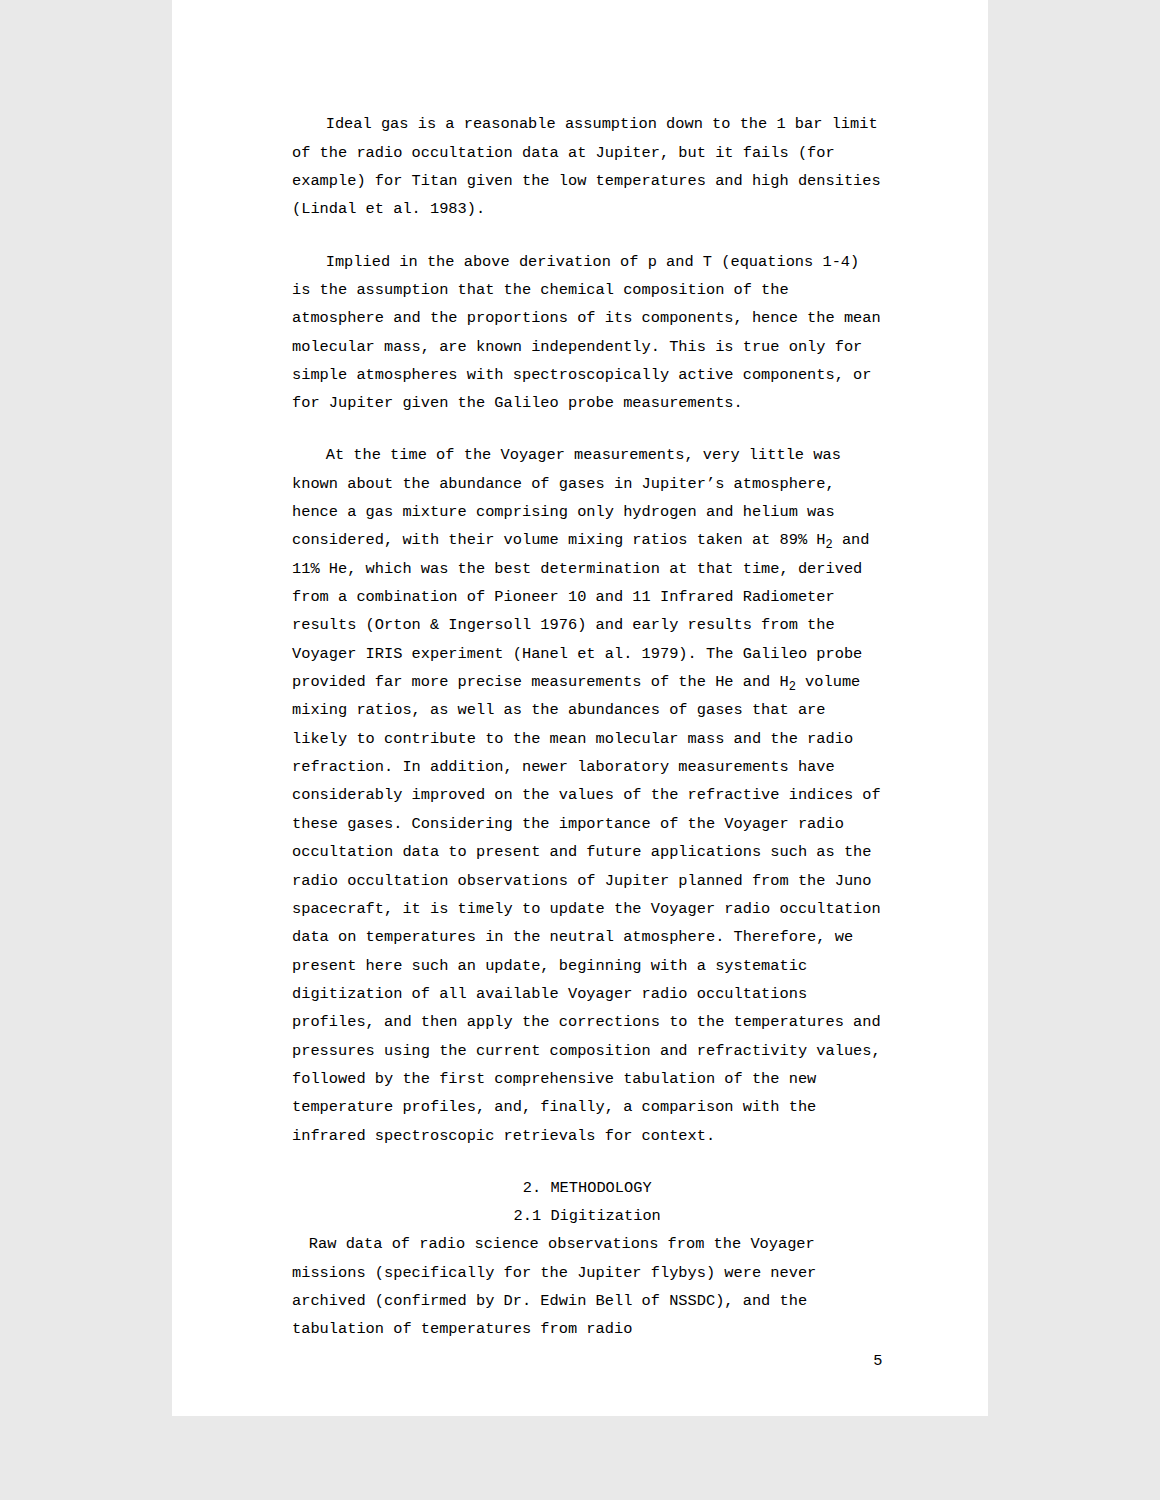Ideal gas is a reasonable assumption down to the 1 bar limit of the radio occultation data at Jupiter, but it fails (for example) for Titan given the low temperatures and high densities (Lindal et al. 1983).
Implied in the above derivation of p and T (equations 1-4) is the assumption that the chemical composition of the atmosphere and the proportions of its components, hence the mean molecular mass, are known independently. This is true only for simple atmospheres with spectroscopically active components, or for Jupiter given the Galileo probe measurements.
At the time of the Voyager measurements, very little was known about the abundance of gases in Jupiter’s atmosphere, hence a gas mixture comprising only hydrogen and helium was considered, with their volume mixing ratios taken at 89% H2 and 11% He, which was the best determination at that time, derived from a combination of Pioneer 10 and 11 Infrared Radiometer results (Orton & Ingersoll 1976) and early results from the Voyager IRIS experiment (Hanel et al. 1979). The Galileo probe provided far more precise measurements of the He and H2 volume mixing ratios, as well as the abundances of gases that are likely to contribute to the mean molecular mass and the radio refraction. In addition, newer laboratory measurements have considerably improved on the values of the refractive indices of these gases. Considering the importance of the Voyager radio occultation data to present and future applications such as the radio occultation observations of Jupiter planned from the Juno spacecraft, it is timely to update the Voyager radio occultation data on temperatures in the neutral atmosphere. Therefore, we present here such an update, beginning with a systematic digitization of all available Voyager radio occultations profiles, and then apply the corrections to the temperatures and pressures using the current composition and refractivity values, followed by the first comprehensive tabulation of the new temperature profiles, and, finally, a comparison with the infrared spectroscopic retrievals for context.
2. METHODOLOGY
2.1 Digitization
Raw data of radio science observations from the Voyager missions (specifically for the Jupiter flybys) were never archived (confirmed by Dr. Edwin Bell of NSSDC), and the tabulation of temperatures from radio
5